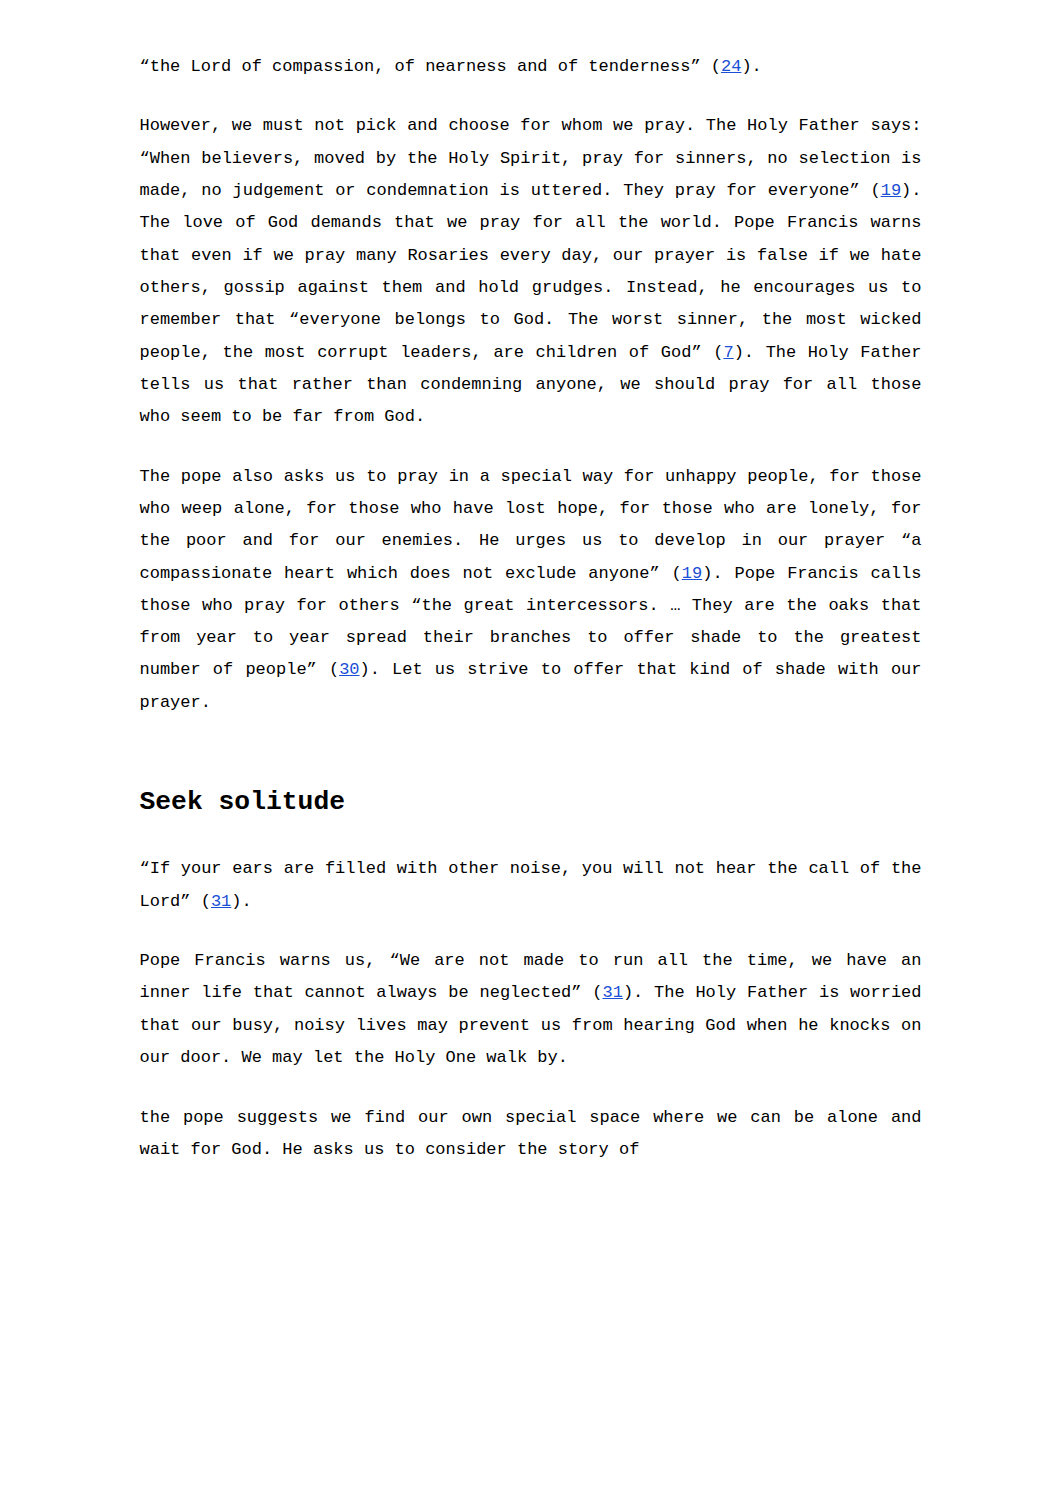“the Lord of compassion, of nearness and of tenderness” (24).
However, we must not pick and choose for whom we pray. The Holy Father says: “When believers, moved by the Holy Spirit, pray for sinners, no selection is made, no judgement or condemnation is uttered. They pray for everyone” (19). The love of God demands that we pray for all the world. Pope Francis warns that even if we pray many Rosaries every day, our prayer is false if we hate others, gossip against them and hold grudges. Instead, he encourages us to remember that “everyone belongs to God. The worst sinner, the most wicked people, the most corrupt leaders, are children of God” (7). The Holy Father tells us that rather than condemning anyone, we should pray for all those who seem to be far from God.
The pope also asks us to pray in a special way for unhappy people, for those who weep alone, for those who have lost hope, for those who are lonely, for the poor and for our enemies. He urges us to develop in our prayer “a compassionate heart which does not exclude anyone” (19). Pope Francis calls those who pray for others “the great intercessors. … They are the oaks that from year to year spread their branches to offer shade to the greatest number of people” (30). Let us strive to offer that kind of shade with our prayer.
Seek solitude
“If your ears are filled with other noise, you will not hear the call of the Lord” (31).
Pope Francis warns us, “We are not made to run all the time, we have an inner life that cannot always be neglected” (31). The Holy Father is worried that our busy, noisy lives may prevent us from hearing God when he knocks on our door. We may let the Holy One walk by.
the pope suggests we find our own special space where we can be alone and wait for God. He asks us to consider the story of